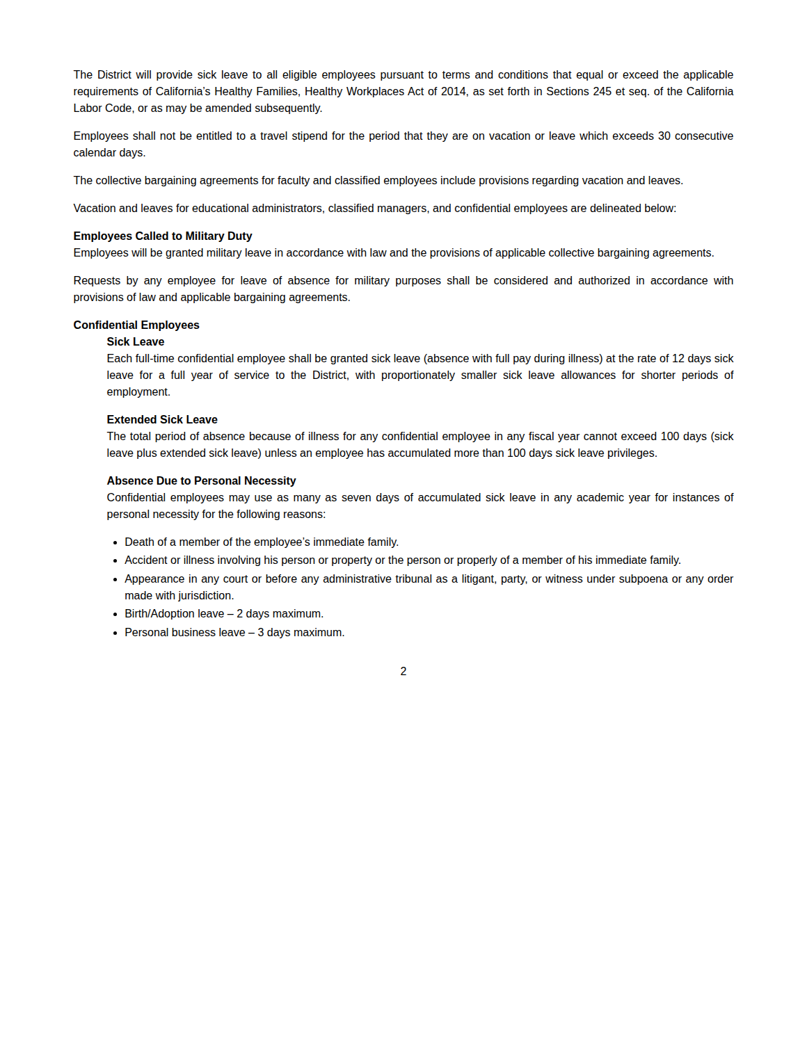The District will provide sick leave to all eligible employees pursuant to terms and conditions that equal or exceed the applicable requirements of California’s Healthy Families, Healthy Workplaces Act of 2014, as set forth in Sections 245 et seq. of the California Labor Code, or as may be amended subsequently.
Employees shall not be entitled to a travel stipend for the period that they are on vacation or leave which exceeds 30 consecutive calendar days.
The collective bargaining agreements for faculty and classified employees include provisions regarding vacation and leaves.
Vacation and leaves for educational administrators, classified managers, and confidential employees are delineated below:
Employees Called to Military Duty
Employees will be granted military leave in accordance with law and the provisions of applicable collective bargaining agreements.
Requests by any employee for leave of absence for military purposes shall be considered and authorized in accordance with provisions of law and applicable bargaining agreements.
Confidential Employees
Sick Leave
Each full-time confidential employee shall be granted sick leave (absence with full pay during illness) at the rate of 12 days sick leave for a full year of service to the District, with proportionately smaller sick leave allowances for shorter periods of employment.
Extended Sick Leave
The total period of absence because of illness for any confidential employee in any fiscal year cannot exceed 100 days (sick leave plus extended sick leave) unless an employee has accumulated more than 100 days sick leave privileges.
Absence Due to Personal Necessity
Confidential employees may use as many as seven days of accumulated sick leave in any academic year for instances of personal necessity for the following reasons:
Death of a member of the employee’s immediate family.
Accident or illness involving his person or property or the person or properly of a member of his immediate family.
Appearance in any court or before any administrative tribunal as a litigant, party, or witness under subpoena or any order made with jurisdiction.
Birth/Adoption leave – 2 days maximum.
Personal business leave – 3 days maximum.
2